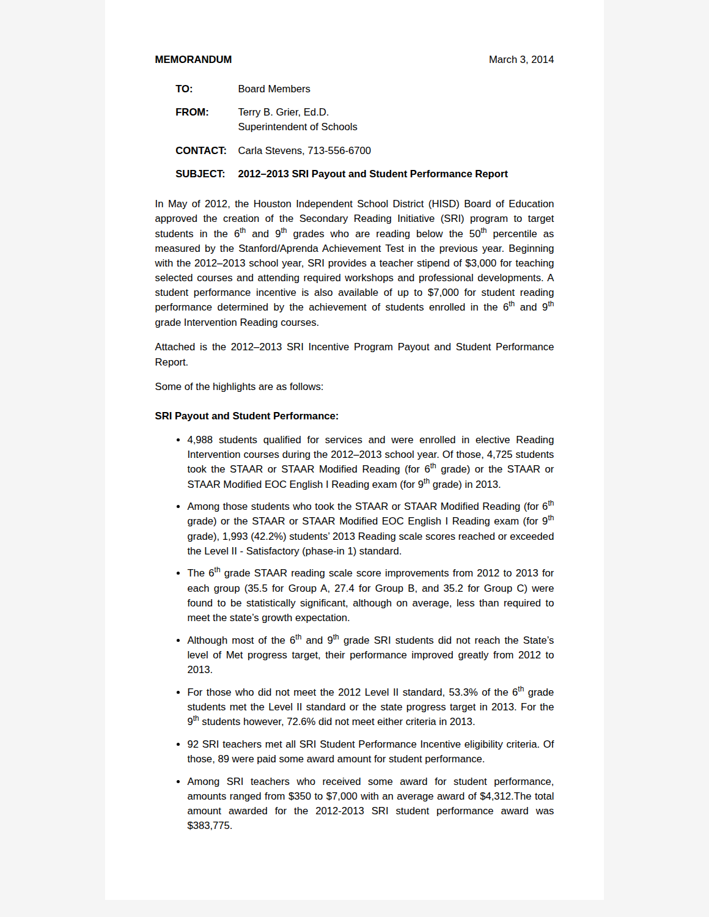MEMORANDUM March 3, 2014
| TO: | Board Members |
| FROM: | Terry B. Grier, Ed.D. Superintendent of Schools |
| CONTACT: | Carla Stevens, 713-556-6700 |
| SUBJECT: | 2012–2013 SRI Payout and Student Performance Report |
In May of 2012, the Houston Independent School District (HISD) Board of Education approved the creation of the Secondary Reading Initiative (SRI) program to target students in the 6th and 9th grades who are reading below the 50th percentile as measured by the Stanford/Aprenda Achievement Test in the previous year. Beginning with the 2012–2013 school year, SRI provides a teacher stipend of $3,000 for teaching selected courses and attending required workshops and professional developments. A student performance incentive is also available of up to $7,000 for student reading performance determined by the achievement of students enrolled in the 6th and 9th grade Intervention Reading courses.
Attached is the 2012–2013 SRI Incentive Program Payout and Student Performance Report.
Some of the highlights are as follows:
SRI Payout and Student Performance:
4,988 students qualified for services and were enrolled in elective Reading Intervention courses during the 2012–2013 school year. Of those, 4,725 students took the STAAR or STAAR Modified Reading (for 6th grade) or the STAAR or STAAR Modified EOC English I Reading exam (for 9th grade) in 2013.
Among those students who took the STAAR or STAAR Modified Reading (for 6th grade) or the STAAR or STAAR Modified EOC English I Reading exam (for 9th grade), 1,993 (42.2%) students’ 2013 Reading scale scores reached or exceeded the Level II - Satisfactory (phase-in 1) standard.
The 6th grade STAAR reading scale score improvements from 2012 to 2013 for each group (35.5 for Group A, 27.4 for Group B, and 35.2 for Group C) were found to be statistically significant, although on average, less than required to meet the state’s growth expectation.
Although most of the 6th and 9th grade SRI students did not reach the State’s level of Met progress target, their performance improved greatly from 2012 to 2013.
For those who did not meet the 2012 Level II standard, 53.3% of the 6th grade students met the Level II standard or the state progress target in 2013. For the 9th students however, 72.6% did not meet either criteria in 2013.
92 SRI teachers met all SRI Student Performance Incentive eligibility criteria. Of those, 89 were paid some award amount for student performance.
Among SRI teachers who received some award for student performance, amounts ranged from $350 to $7,000 with an average award of $4,312.The total amount awarded for the 2012-2013 SRI student performance award was $383,775.